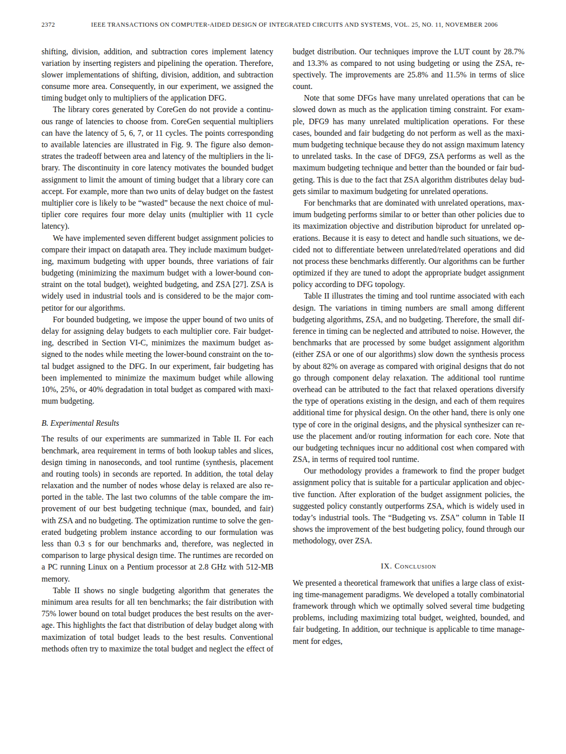2372 IEEE Transactions on Computer-Aided Design of Integrated Circuits and Systems, Vol. 25, No. 11, November 2006
shifting, division, addition, and subtraction cores implement latency variation by inserting registers and pipelining the operation. Therefore, slower implementations of shifting, division, addition, and subtraction consume more area. Consequently, in our experiment, we assigned the timing budget only to multipliers of the application DFG.
The library cores generated by CoreGen do not provide a continuous range of latencies to choose from. CoreGen sequential multipliers can have the latency of 5, 6, 7, or 11 cycles. The points corresponding to available latencies are illustrated in Fig. 9. The figure also demonstrates the tradeoff between area and latency of the multipliers in the library. The discontinuity in core latency motivates the bounded budget assignment to limit the amount of timing budget that a library core can accept. For example, more than two units of delay budget on the fastest multiplier core is likely to be “wasted” because the next choice of multiplier core requires four more delay units (multiplier with 11 cycle latency).
We have implemented seven different budget assignment policies to compare their impact on datapath area. They include maximum budgeting, maximum budgeting with upper bounds, three variations of fair budgeting (minimizing the maximum budget with a lower-bound constraint on the total budget), weighted budgeting, and ZSA [27]. ZSA is widely used in industrial tools and is considered to be the major competitor for our algorithms.
For bounded budgeting, we impose the upper bound of two units of delay for assigning delay budgets to each multiplier core. Fair budgeting, described in Section VI-C, minimizes the maximum budget assigned to the nodes while meeting the lower-bound constraint on the total budget assigned to the DFG. In our experiment, fair budgeting has been implemented to minimize the maximum budget while allowing 10%, 25%, or 40% degradation in total budget as compared with maximum budgeting.
B. Experimental Results
The results of our experiments are summarized in Table II. For each benchmark, area requirement in terms of both lookup tables and slices, design timing in nanoseconds, and tool runtime (synthesis, placement and routing tools) in seconds are reported. In addition, the total delay relaxation and the number of nodes whose delay is relaxed are also reported in the table. The last two columns of the table compare the improvement of our best budgeting technique (max, bounded, and fair) with ZSA and no budgeting. The optimization runtime to solve the generated budgeting problem instance according to our formulation was less than 0.3 s for our benchmarks and, therefore, was neglected in comparison to large physical design time. The runtimes are recorded on a PC running Linux on a Pentium processor at 2.8 GHz with 512-MB memory.
Table II shows no single budgeting algorithm that generates the minimum area results for all ten benchmarks; the fair distribution with 75% lower bound on total budget produces the best results on the average. This highlights the fact that distribution of delay budget along with maximization of total budget leads to the best results. Conventional methods often try to maximize the total budget and neglect the effect of budget distribution. Our techniques improve the LUT count by 28.7% and 13.3% as compared to not using budgeting or using the ZSA, respectively. The improvements are 25.8% and 11.5% in terms of slice count.
Note that some DFGs have many unrelated operations that can be slowed down as much as the application timing constraint. For example, DFG9 has many unrelated multiplication operations. For these cases, bounded and fair budgeting do not perform as well as the maximum budgeting technique because they do not assign maximum latency to unrelated tasks. In the case of DFG9, ZSA performs as well as the maximum budgeting technique and better than the bounded or fair budgeting. This is due to the fact that ZSA algorithm distributes delay budgets similar to maximum budgeting for unrelated operations.
For benchmarks that are dominated with unrelated operations, maximum budgeting performs similar to or better than other policies due to its maximization objective and distribution biproduct for unrelated operations. Because it is easy to detect and handle such situations, we decided not to differentiate between unrelated/related operations and did not process these benchmarks differently. Our algorithms can be further optimized if they are tuned to adopt the appropriate budget assignment policy according to DFG topology.
Table II illustrates the timing and tool runtime associated with each design. The variations in timing numbers are small among different budgeting algorithms, ZSA, and no budgeting. Therefore, the small difference in timing can be neglected and attributed to noise. However, the benchmarks that are processed by some budget assignment algorithm (either ZSA or one of our algorithms) slow down the synthesis process by about 82% on average as compared with original designs that do not go through component delay relaxation. The additional tool runtime overhead can be attributed to the fact that relaxed operations diversify the type of operations existing in the design, and each of them requires additional time for physical design. On the other hand, there is only one type of core in the original designs, and the physical synthesizer can reuse the placement and/or routing information for each core. Note that our budgeting techniques incur no additional cost when compared with ZSA, in terms of required tool runtime.
Our methodology provides a framework to find the proper budget assignment policy that is suitable for a particular application and objective function. After exploration of the budget assignment policies, the suggested policy constantly outperforms ZSA, which is widely used in today’s industrial tools. The “Budgeting vs. ZSA” column in Table II shows the improvement of the best budgeting policy, found through our methodology, over ZSA.
IX. Conclusion
We presented a theoretical framework that unifies a large class of existing time-management paradigms. We developed a totally combinatorial framework through which we optimally solved several time budgeting problems, including maximizing total budget, weighted, bounded, and fair budgeting. In addition, our technique is applicable to time management for edges,